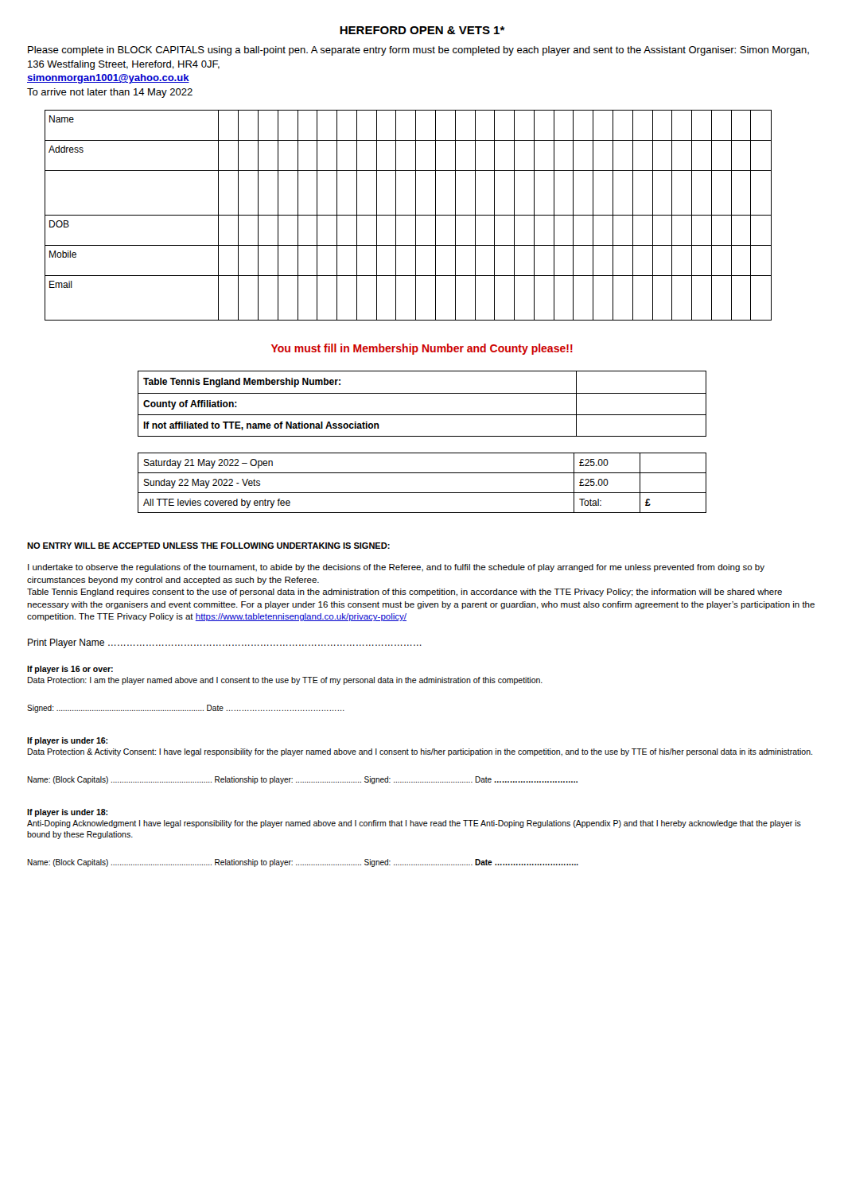HEREFORD OPEN & VETS 1*
Please complete in BLOCK CAPITALS using a ball-point pen. A separate entry form must be completed by each player and sent to the Assistant Organiser: Simon Morgan, 136 Westfaling Street, Hereford, HR4 0JF,
simonmorgan1001@yahoo.co.uk
To arrive not later than 14 May 2022
| Name | | | | | | | | | | | | | | | | | | | | | | | | | | | | |
| Address | | | | | | | | | | | | | | | | | | | | | | | | | | | | |
| DOB | | | | | | | | | | | | | | | | | | | | | | | | | | | | |
| Mobile | | | | | | | | | | | | | | | | | | | | | | | | | | | | |
| Email | | | | | | | | | | | | | | | | | | | | | | | | | | | | |
You must fill in Membership Number and County please!!
| Table Tennis England Membership Number: | |
| County of Affiliation: | |
| If not affiliated to TTE, name of National Association | |
| Saturday 21 May 2022 – Open | £25.00 | |
| Sunday 22 May 2022 - Vets | £25.00 | |
| All TTE levies covered by entry fee | Total: | £ |
NO ENTRY WILL BE ACCEPTED UNLESS THE FOLLOWING UNDERTAKING IS SIGNED:
I undertake to observe the regulations of the tournament, to abide by the decisions of the Referee, and to fulfil the schedule of play arranged for me unless prevented from doing so by circumstances beyond my control and accepted as such by the Referee.
Table Tennis England requires consent to the use of personal data in the administration of this competition, in accordance with the TTE Privacy Policy; the information will be shared where necessary with the organisers and event committee. For a player under 16 this consent must be given by a parent or guardian, who must also confirm agreement to the player’s participation in the competition. The TTE Privacy Policy is at https://www.tabletennisengland.co.uk/privacy-policy/
Print Player Name ………………………………………………………………………………………
If player is 16 or over:
Data Protection: I am the player named above and I consent to the use by TTE of my personal data in the administration of this competition.
Signed: ................................................................... Date ………………………………………
If player is under 16:
Data Protection & Activity Consent: I have legal responsibility for the player named above and I consent to his/her participation in the competition, and to the use by TTE of his/her personal data in its administration.
Name: (Block Capitals) .............................................. Relationship to player: .............................. Signed: .................................... Date …………………………..
If player is under 18:
Anti-Doping Acknowledgment I have legal responsibility for the player named above and I confirm that I have read the TTE Anti-Doping Regulations (Appendix P) and that I hereby acknowledge that the player is bound by these Regulations.
Name: (Block Capitals) .............................................. Relationship to player: .............................. Signed: .................................... Date …………………………..